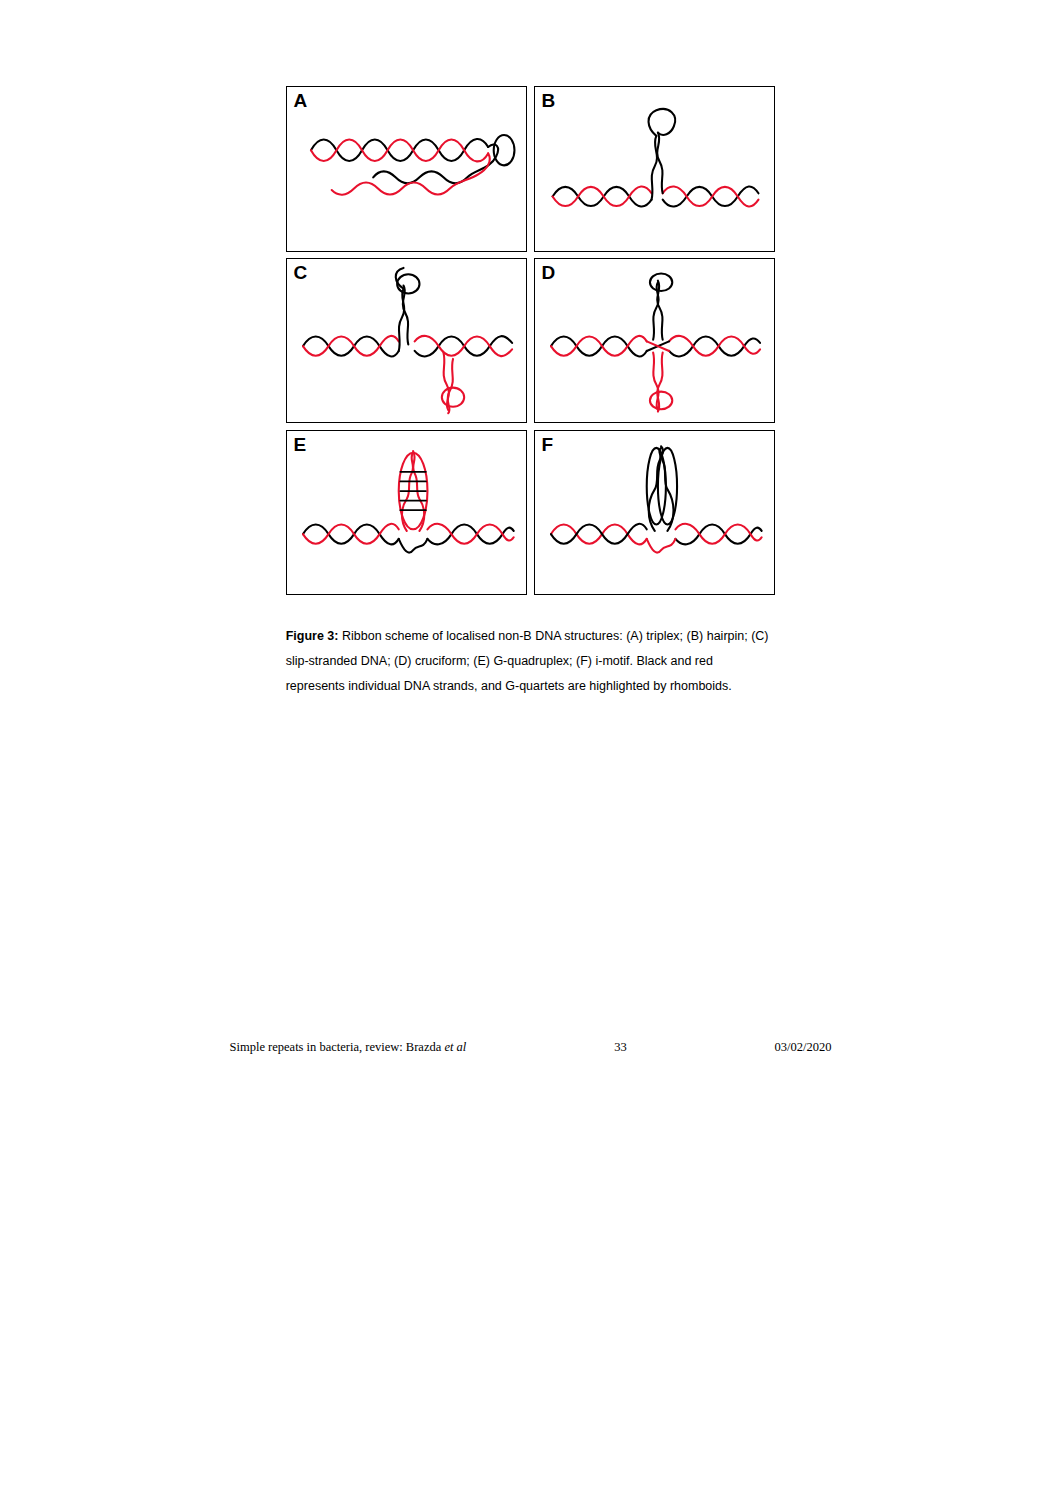A
B
C
D
E
F
Figure 3: Ribbon scheme of localised non-B DNA structures: (A) triplex; (B) hairpin; (C) slip-stranded DNA; (D) cruciform; (E) G-quadruplex; (F) i-motif. Black and red represents individual DNA strands, and G-quartets are highlighted by rhomboids.
Simple repeats in bacteria, review: Brazda et al 33 03/02/2020